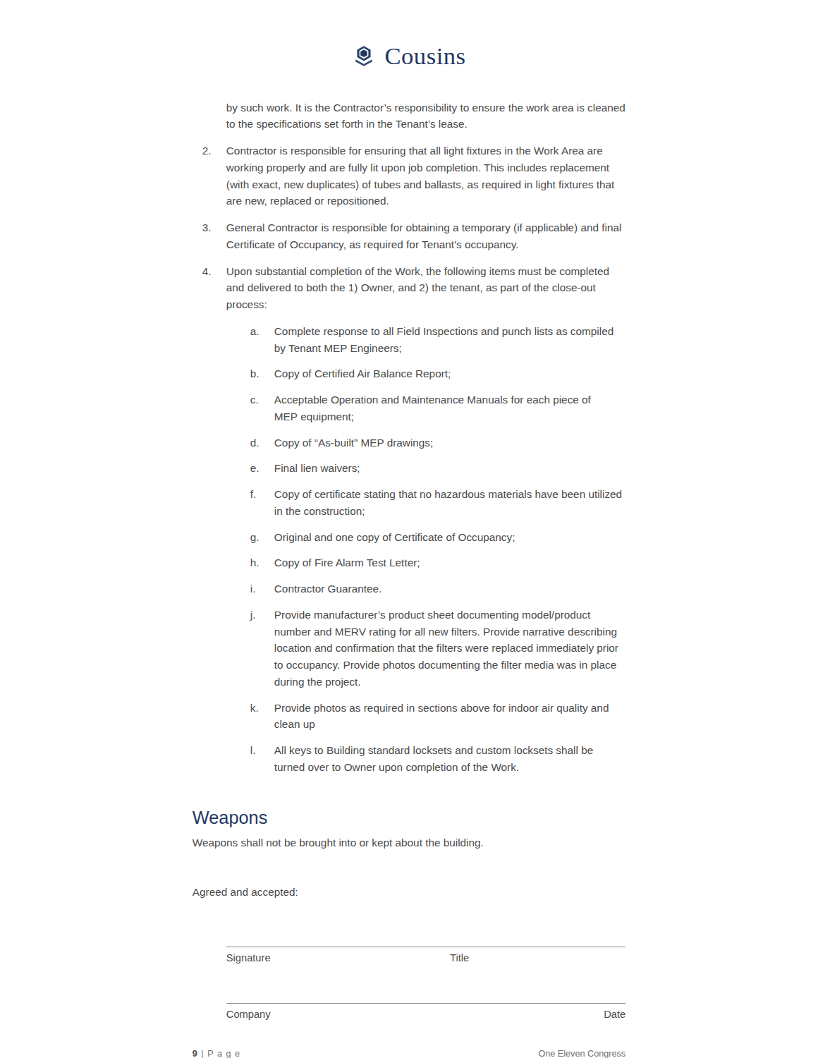Cousins
by such work. It is the Contractor’s responsibility to ensure the work area is cleaned to the specifications set forth in the Tenant’s lease.
Contractor is responsible for ensuring that all light fixtures in the Work Area are working properly and are fully lit upon job completion. This includes replacement (with exact, new duplicates) of tubes and ballasts, as required in light fixtures that are new, replaced or repositioned.
General Contractor is responsible for obtaining a temporary (if applicable) and final Certificate of Occupancy, as required for Tenant’s occupancy.
Upon substantial completion of the Work, the following items must be completed and delivered to both the 1) Owner, and 2) the tenant, as part of the close-out process:
Complete response to all Field Inspections and punch lists as compiled by Tenant MEP Engineers;
Copy of Certified Air Balance Report;
Acceptable Operation and Maintenance Manuals for each piece of MEP equipment;
Copy of “As-built” MEP drawings;
Final lien waivers;
Copy of certificate stating that no hazardous materials have been utilized in the construction;
Original and one copy of Certificate of Occupancy;
Copy of Fire Alarm Test Letter;
Contractor Guarantee.
Provide manufacturer’s product sheet documenting model/product number and MERV rating for all new filters. Provide narrative describing location and confirmation that the filters were replaced immediately prior to occupancy. Provide photos documenting the filter media was in place during the project.
Provide photos as required in sections above for indoor air quality and clean up
All keys to Building standard locksets and custom locksets shall be turned over to Owner upon completion of the Work.
Weapons
Weapons shall not be brought into or kept about the building.
Agreed and accepted:
Signature
Title
Company
Date
9 | P a g e
One Eleven Congress